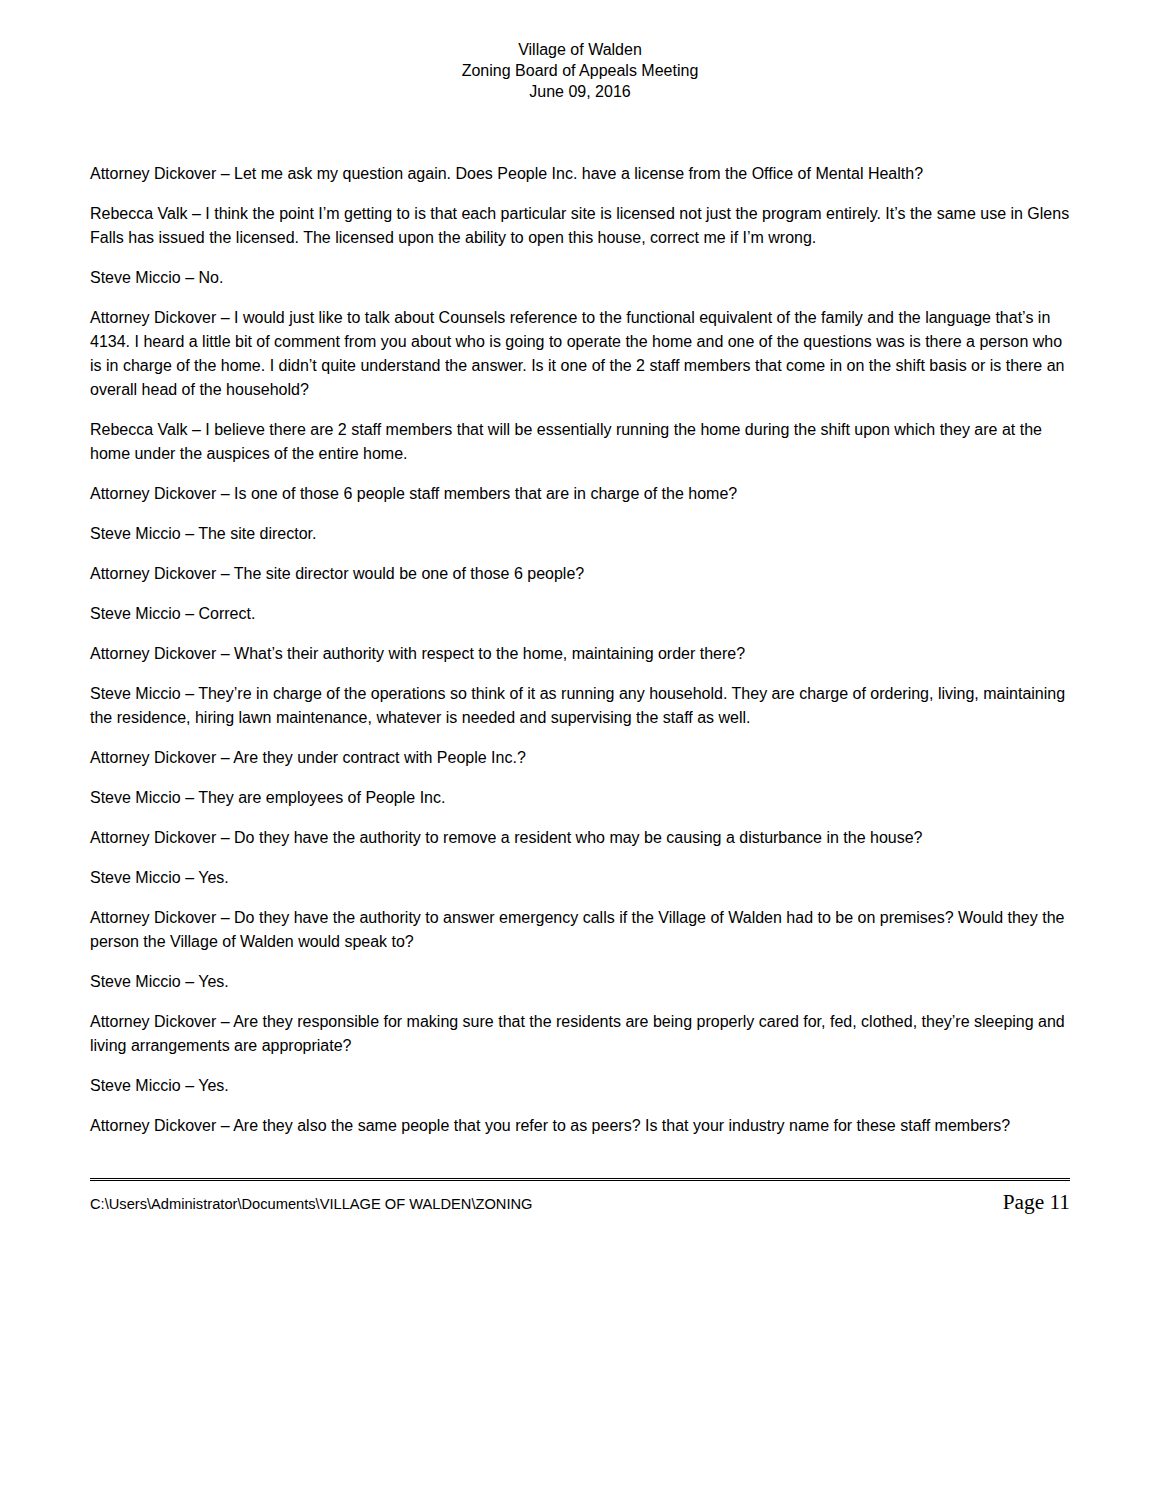Village of Walden
Zoning Board of Appeals Meeting
June 09, 2016
Attorney Dickover – Let me ask my question again. Does People Inc. have a license from the Office of Mental Health?
Rebecca Valk – I think the point I’m getting to is that each particular site is licensed not just the program entirely. It’s the same use in Glens Falls has issued the licensed. The licensed upon the ability to open this house, correct me if I’m wrong.
Steve Miccio – No.
Attorney Dickover – I would just like to talk about Counsels reference to the functional equivalent of the family and the language that’s in 4134. I heard a little bit of comment from you about who is going to operate the home and one of the questions was is there a person who is in charge of the home. I didn’t quite understand the answer. Is it one of the 2 staff members that come in on the shift basis or is there an overall head of the household?
Rebecca Valk – I believe there are 2 staff members that will be essentially running the home during the shift upon which they are at the home under the auspices of the entire home.
Attorney Dickover – Is one of those 6 people staff members that are in charge of the home?
Steve Miccio – The site director.
Attorney Dickover – The site director would be one of those 6 people?
Steve Miccio – Correct.
Attorney Dickover – What’s their authority with respect to the home, maintaining order there?
Steve Miccio – They’re in charge of the operations so think of it as running any household. They are charge of ordering, living, maintaining the residence, hiring lawn maintenance, whatever is needed and supervising the staff as well.
Attorney Dickover – Are they under contract with People Inc.?
Steve Miccio – They are employees of People Inc.
Attorney Dickover – Do they have the authority to remove a resident who may be causing a disturbance in the house?
Steve Miccio – Yes.
Attorney Dickover – Do they have the authority to answer emergency calls if the Village of Walden had to be on premises? Would they the person the Village of Walden would speak to?
Steve Miccio – Yes.
Attorney Dickover – Are they responsible for making sure that the residents are being properly cared for, fed, clothed, they’re sleeping and living arrangements are appropriate?
Steve Miccio – Yes.
Attorney Dickover – Are they also the same people that you refer to as peers? Is that your industry name for these staff members?
C:\Users\Administrator\Documents\VILLAGE OF WALDEN\ZONING Page 11